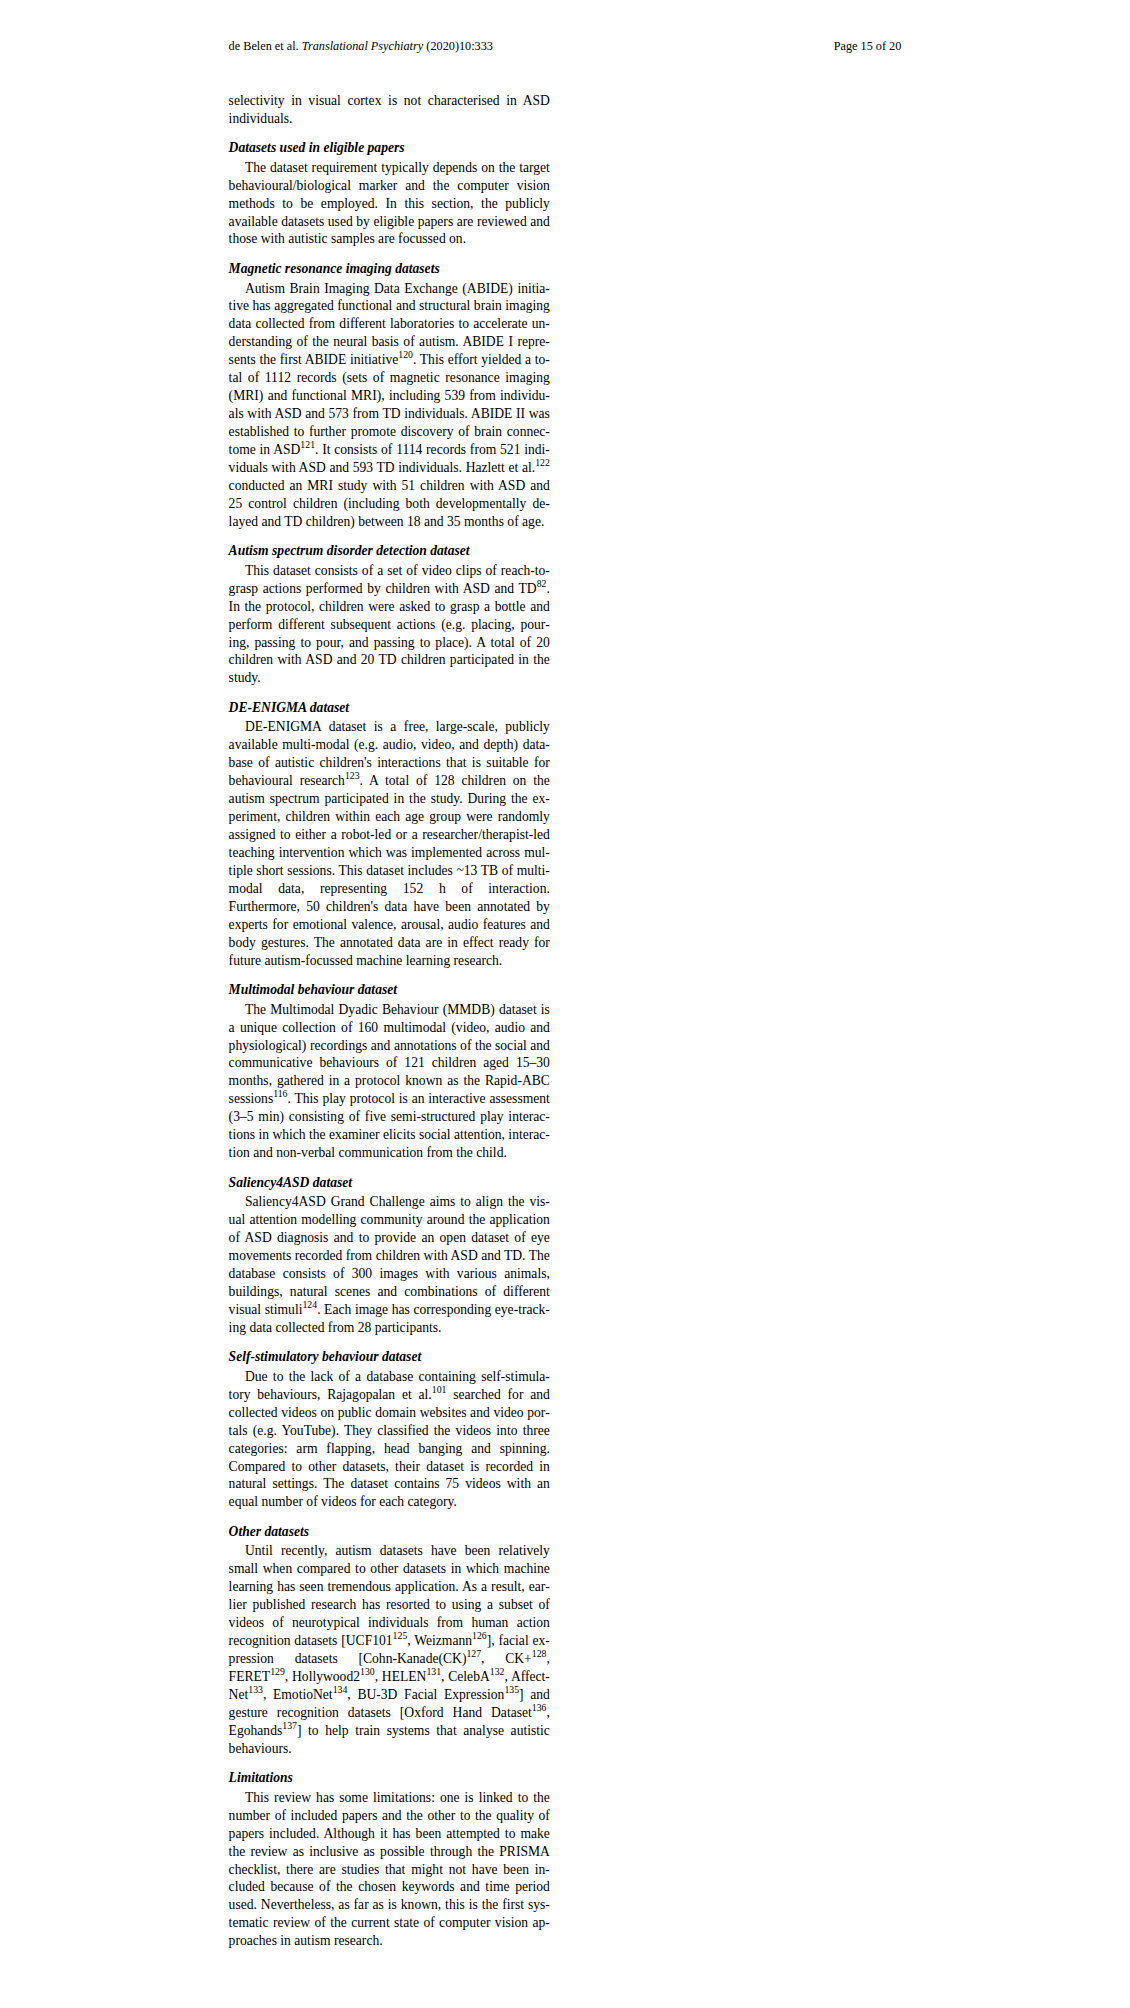de Belen et al. Translational Psychiatry (2020)10:333
Page 15 of 20
selectivity in visual cortex is not characterised in ASD individuals.
Datasets used in eligible papers
The dataset requirement typically depends on the target behavioural/biological marker and the computer vision methods to be employed. In this section, the publicly available datasets used by eligible papers are reviewed and those with autistic samples are focussed on.
Magnetic resonance imaging datasets
Autism Brain Imaging Data Exchange (ABIDE) initiative has aggregated functional and structural brain imaging data collected from different laboratories to accelerate understanding of the neural basis of autism. ABIDE I represents the first ABIDE initiative120. This effort yielded a total of 1112 records (sets of magnetic resonance imaging (MRI) and functional MRI), including 539 from individuals with ASD and 573 from TD individuals. ABIDE II was established to further promote discovery of brain connectome in ASD121. It consists of 1114 records from 521 individuals with ASD and 593 TD individuals. Hazlett et al.122 conducted an MRI study with 51 children with ASD and 25 control children (including both developmentally delayed and TD children) between 18 and 35 months of age.
Autism spectrum disorder detection dataset
This dataset consists of a set of video clips of reach-to-grasp actions performed by children with ASD and TD82. In the protocol, children were asked to grasp a bottle and perform different subsequent actions (e.g. placing, pouring, passing to pour, and passing to place). A total of 20 children with ASD and 20 TD children participated in the study.
DE-ENIGMA dataset
DE-ENIGMA dataset is a free, large-scale, publicly available multi-modal (e.g. audio, video, and depth) database of autistic children's interactions that is suitable for behavioural research123. A total of 128 children on the autism spectrum participated in the study. During the experiment, children within each age group were randomly assigned to either a robot-led or a researcher/therapist-led teaching intervention which was implemented across multiple short sessions. This dataset includes ~13 TB of multi-modal data, representing 152 h of interaction. Furthermore, 50 children's data have been annotated by experts for emotional valence, arousal, audio features and body gestures. The annotated data are in effect ready for future autism-focussed machine learning research.
Multimodal behaviour dataset
The Multimodal Dyadic Behaviour (MMDB) dataset is a unique collection of 160 multimodal (video, audio and physiological) recordings and annotations of the social and communicative behaviours of 121 children aged 15–30 months, gathered in a protocol known as the Rapid-ABC sessions116. This play protocol is an interactive assessment (3–5 min) consisting of five semi-structured play interactions in which the examiner elicits social attention, interaction and non-verbal communication from the child.
Saliency4ASD dataset
Saliency4ASD Grand Challenge aims to align the visual attention modelling community around the application of ASD diagnosis and to provide an open dataset of eye movements recorded from children with ASD and TD. The database consists of 300 images with various animals, buildings, natural scenes and combinations of different visual stimuli124. Each image has corresponding eye-tracking data collected from 28 participants.
Self-stimulatory behaviour dataset
Due to the lack of a database containing self-stimulatory behaviours, Rajagopalan et al.101 searched for and collected videos on public domain websites and video portals (e.g. YouTube). They classified the videos into three categories: arm flapping, head banging and spinning. Compared to other datasets, their dataset is recorded in natural settings. The dataset contains 75 videos with an equal number of videos for each category.
Other datasets
Until recently, autism datasets have been relatively small when compared to other datasets in which machine learning has seen tremendous application. As a result, earlier published research has resorted to using a subset of videos of neurotypical individuals from human action recognition datasets [UCF101125, Weizmann126], facial expression datasets [Cohn-Kanade(CK)127, CK+128, FERET129, Hollywood2130, HELEN131, CelebA132, Affect-Net133, EmotioNet134, BU-3D Facial Expression135] and gesture recognition datasets [Oxford Hand Dataset136, Egohands137] to help train systems that analyse autistic behaviours.
Limitations
This review has some limitations: one is linked to the number of included papers and the other to the quality of papers included. Although it has been attempted to make the review as inclusive as possible through the PRISMA checklist, there are studies that might not have been included because of the chosen keywords and time period used. Nevertheless, as far as is known, this is the first systematic review of the current state of computer vision approaches in autism research.